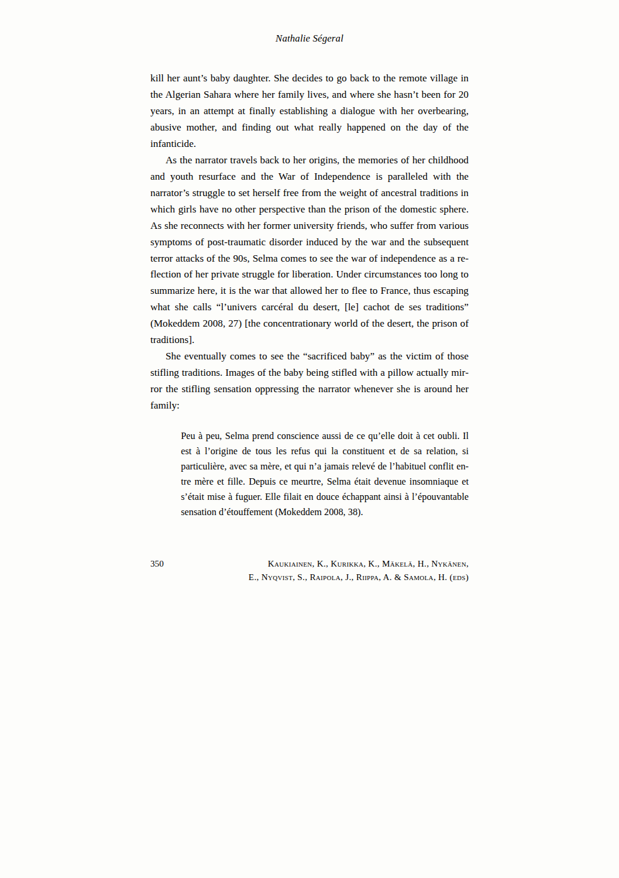Nathalie Ségeral
kill her aunt’s baby daughter. She decides to go back to the remote village in the Algerian Sahara where her family lives, and where she hasn’t been for 20 years, in an attempt at finally establishing a dialogue with her overbearing, abusive mother, and finding out what really happened on the day of the infanticide.
As the narrator travels back to her origins, the memories of her childhood and youth resurface and the War of Independence is paralleled with the narrator’s struggle to set herself free from the weight of ancestral traditions in which girls have no other perspective than the prison of the domestic sphere. As she reconnects with her former university friends, who suffer from various symptoms of post-traumatic disorder induced by the war and the subsequent terror attacks of the 90s, Selma comes to see the war of independence as a reflection of her private struggle for liberation. Under circumstances too long to summarize here, it is the war that allowed her to flee to France, thus escaping what she calls “l’univers carcéral du desert, [le] cachot de ses traditions” (Mokeddem 2008, 27) [the concentrationary world of the desert, the prison of traditions].
She eventually comes to see the “sacrificed baby” as the victim of those stifling traditions. Images of the baby being stifled with a pillow actually mirror the stifling sensation oppressing the narrator whenever she is around her family:
Peu à peu, Selma prend conscience aussi de ce qu’elle doit à cet oubli. Il est à l’origine de tous les refus qui la constituent et de sa relation, si particulière, avec sa mère, et qui n’a jamais relevé de l’habituel conflit entre mère et fille. Depuis ce meurtre, Selma était devenue insomniaque et s’était mise à fuguer. Elle filait en douce échappant ainsi à l’épouvantable sensation d’étouffement (Mokeddem 2008, 38).
350
Kaukiainen, K., Kurikka, K., Mäkelä, H., Nykänen,
E., Nyqvist, S., Raipola, J., Riippa, A. & Samola, H. (eds)